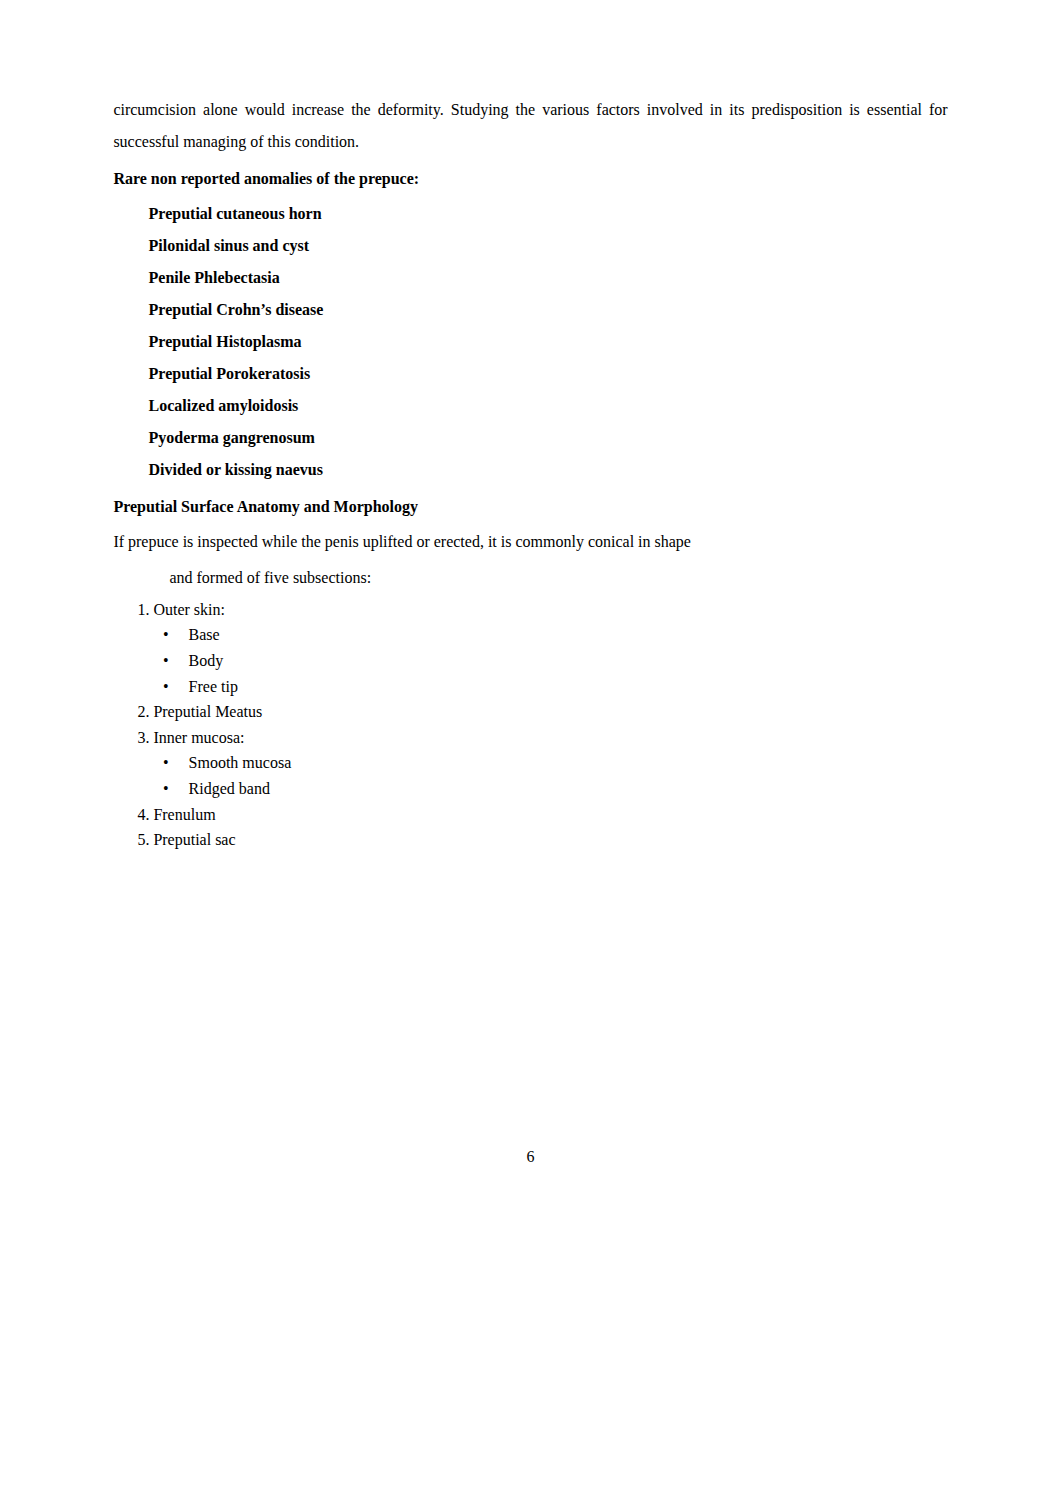circumcision alone would increase the deformity. Studying the various factors involved in its predisposition is essential for successful managing of this condition.
Rare non reported anomalies of the prepuce:
Preputial cutaneous horn
Pilonidal sinus and cyst
Penile Phlebectasia
Preputial Crohn’s disease
Preputial Histoplasma
Preputial Porokeratosis
Localized amyloidosis
Pyoderma gangrenosum
Divided or kissing naevus
Preputial Surface Anatomy and Morphology
If prepuce is inspected while the penis uplifted or erected, it is commonly conical in shape
and formed of five subsections:
Outer skin:
Base
Body
Free tip
Preputial Meatus
Inner mucosa:
Smooth mucosa
Ridged band
Frenulum
Preputial sac
6